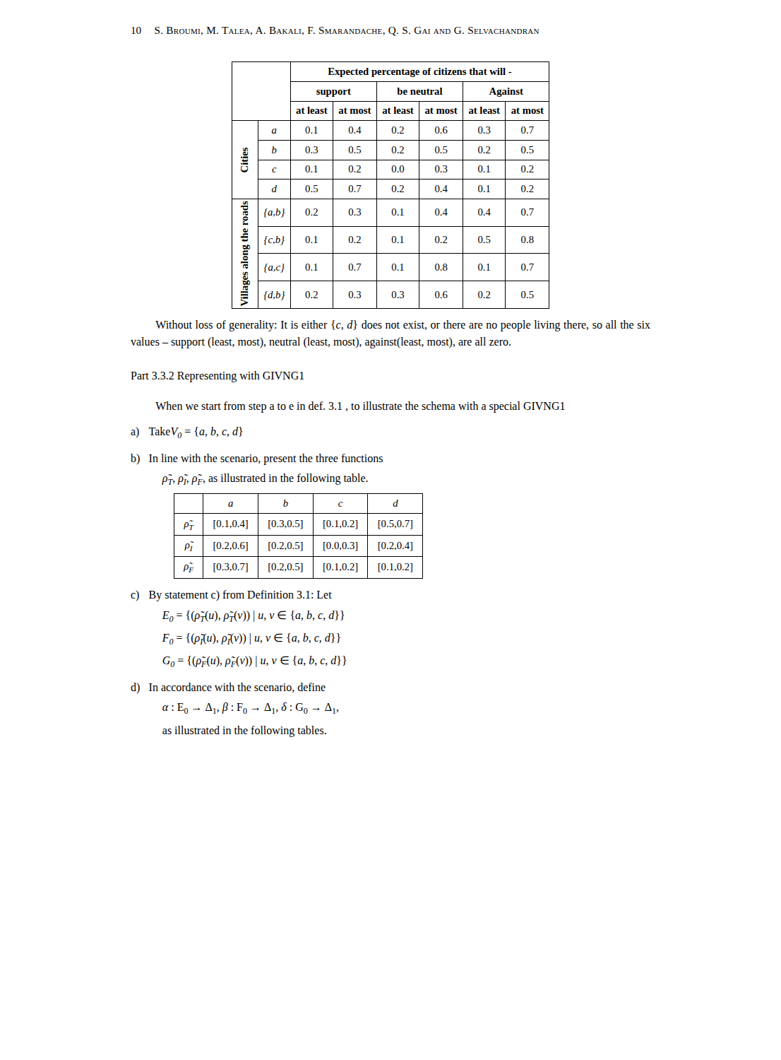10 S. Broumi, M. Talea, A. Bakali, F. Smarandache, Q. S. Gai and G. Selvachandran
| | Expected percentage of citizens that will - |
| support | be neutral | Against |
| at least | at most | at least | at most | at least | at most |
| Cities | a | 0.1 | 0.4 | 0.2 | 0.6 | 0.3 | 0.7 |
| b | 0.3 | 0.5 | 0.2 | 0.5 | 0.2 | 0.5 |
| c | 0.1 | 0.2 | 0.0 | 0.3 | 0.1 | 0.2 |
| d | 0.5 | 0.7 | 0.2 | 0.4 | 0.1 | 0.2 |
| Villages along the roads | {a,b} | 0.2 | 0.3 | 0.1 | 0.4 | 0.4 | 0.7 |
| {c,b} | 0.1 | 0.2 | 0.1 | 0.2 | 0.5 | 0.8 |
| {a,c} | 0.1 | 0.7 | 0.1 | 0.8 | 0.1 | 0.7 |
| {d,b} | 0.2 | 0.3 | 0.3 | 0.6 | 0.2 | 0.5 |
Without loss of generality: It is either {c, d} does not exist, or there are no people living there, so all the six values – support (least, most), neutral (least, most), against(least, most), are all zero.
Part 3.3.2 Representing with GIVNG1
When we start from step a to e in def. 3.1 , to illustrate the schema with a special GIVNG1
a) TakeV0 = {a, b, c, d}
b) In line with the scenario, present the three functions
ρ̃T, ρ̃I, ρ̃F, as illustrated in the following table.
| | a | b | c | d |
| ρ̃ T | [0.1,0.4] | [0.3,0.5] | [0.1,0.2] | [0.5,0.7] |
| ρ̃ I | [0.2,0.6] | [0.2,0.5] | [0.0,0.3] | [0.2,0.4] |
| ρ̃ F | [0.3,0.7] | [0.2,0.5] | [0.1,0.2] | [0.1,0.2] |
c) By statement c) from Definition 3.1: Let
E0 = {(ρ̃T(u), ρ̃T(v)) | u, v ∈ {a, b, c, d}}
F0 = {(ρ̃I(u), ρ̃I(v)) | u, v ∈ {a, b, c, d}}
G0 = {(ρ̃F(u), ρ̃F(v)) | u, v ∈ {a, b, c, d}}
d) In accordance with the scenario, define
α : E0 → Δ1, β : F0 → Δ1, δ : G0 → Δ1,
as illustrated in the following tables.